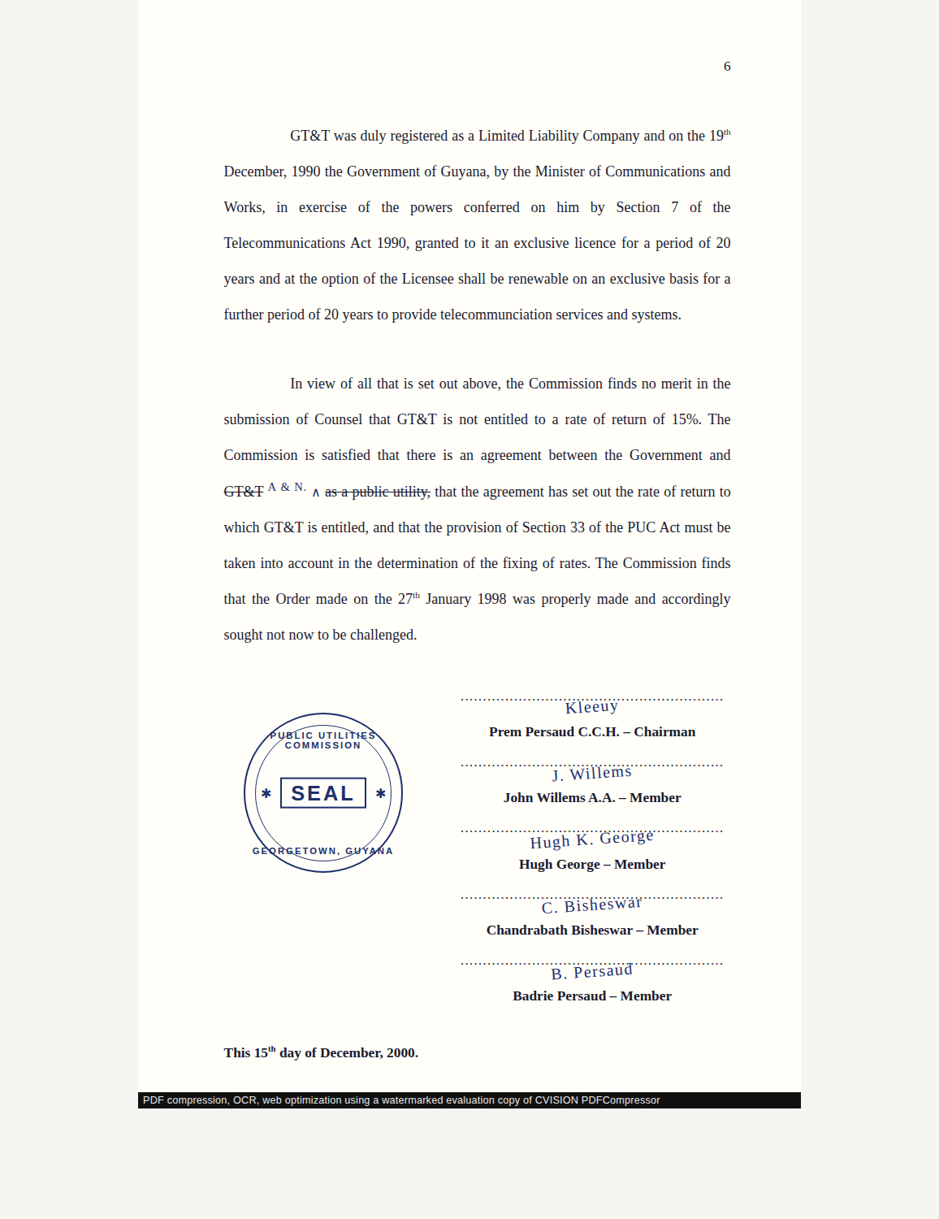6
GT&T was duly registered as a Limited Liability Company and on the 19th December, 1990 the Government of Guyana, by the Minister of Communications and Works, in exercise of the powers conferred on him by Section 7 of the Telecommunications Act 1990, granted to it an exclusive licence for a period of 20 years and at the option of the Licensee shall be renewable on an exclusive basis for a further period of 20 years to provide telecommunciation services and systems.
In view of all that is set out above, the Commission finds no merit in the submission of Counsel that GT&T is not entitled to a rate of return of 15%. The Commission is satisfied that there is an agreement between the Government and GT&T A & N. ∧ as a public utility, that the agreement has set out the rate of return to which GT&T is entitled, and that the provision of Section 33 of the PUC Act must be taken into account in the determination of the fixing of rates. The Commission finds that the Order made on the 27th January 1998 was properly made and accordingly sought not now to be challenged.
PUBLIC UTILITIES COMMISSION
✱
✱
SEAL
GEORGETOWN, GUYANA
Kleeuy ........................................................... Prem Persaud C.C.H. – Chairman
J. Willems ........................................................... John Willems A.A. – Member
Hugh K. George ........................................................... Hugh George – Member
C. Bisheswar ........................................................... Chandrabath Bisheswar – Member
B. Persaud ........................................................... Badrie Persaud – Member
This 15th day of December, 2000.
PDF compression, OCR, web optimization using a watermarked evaluation copy of CVISION PDFCompressor